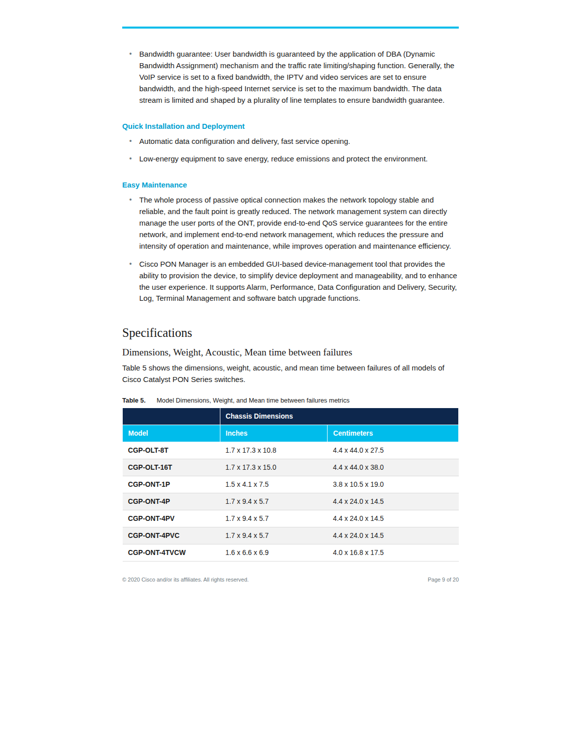Bandwidth guarantee: User bandwidth is guaranteed by the application of DBA (Dynamic Bandwidth Assignment) mechanism and the traffic rate limiting/shaping function. Generally, the VoIP service is set to a fixed bandwidth, the IPTV and video services are set to ensure bandwidth, and the high-speed Internet service is set to the maximum bandwidth. The data stream is limited and shaped by a plurality of line templates to ensure bandwidth guarantee.
Quick Installation and Deployment
Automatic data configuration and delivery, fast service opening.
Low-energy equipment to save energy, reduce emissions and protect the environment.
Easy Maintenance
The whole process of passive optical connection makes the network topology stable and reliable, and the fault point is greatly reduced. The network management system can directly manage the user ports of the ONT, provide end-to-end QoS service guarantees for the entire network, and implement end-to-end network management, which reduces the pressure and intensity of operation and maintenance, while improves operation and maintenance efficiency.
Cisco PON Manager is an embedded GUI-based device-management tool that provides the ability to provision the device, to simplify device deployment and manageability, and to enhance the user experience. It supports Alarm, Performance, Data Configuration and Delivery, Security, Log, Terminal Management and software batch upgrade functions.
Specifications
Dimensions, Weight, Acoustic, Mean time between failures
Table 5 shows the dimensions, weight, acoustic, and mean time between failures of all models of Cisco Catalyst PON Series switches.
Table 5. Model Dimensions, Weight, and Mean time between failures metrics
| | Chassis Dimensions |
| --- | --- |
| Model | Inches | Centimeters |
| CGP-OLT-8T | 1.7 x 17.3 x 10.8 | 4.4 x 44.0 x 27.5 |
| CGP-OLT-16T | 1.7 x 17.3 x 15.0 | 4.4 x 44.0 x 38.0 |
| CGP-ONT-1P | 1.5 x 4.1 x 7.5 | 3.8 x 10.5 x 19.0 |
| CGP-ONT-4P | 1.7 x 9.4 x 5.7 | 4.4 x 24.0 x 14.5 |
| CGP-ONT-4PV | 1.7 x 9.4 x 5.7 | 4.4 x 24.0 x 14.5 |
| CGP-ONT-4PVC | 1.7 x 9.4 x 5.7 | 4.4 x 24.0 x 14.5 |
| CGP-ONT-4TVCW | 1.6 x 6.6 x 6.9 | 4.0 x 16.8 x 17.5 |
© 2020 Cisco and/or its affiliates. All rights reserved. Page 9 of 20